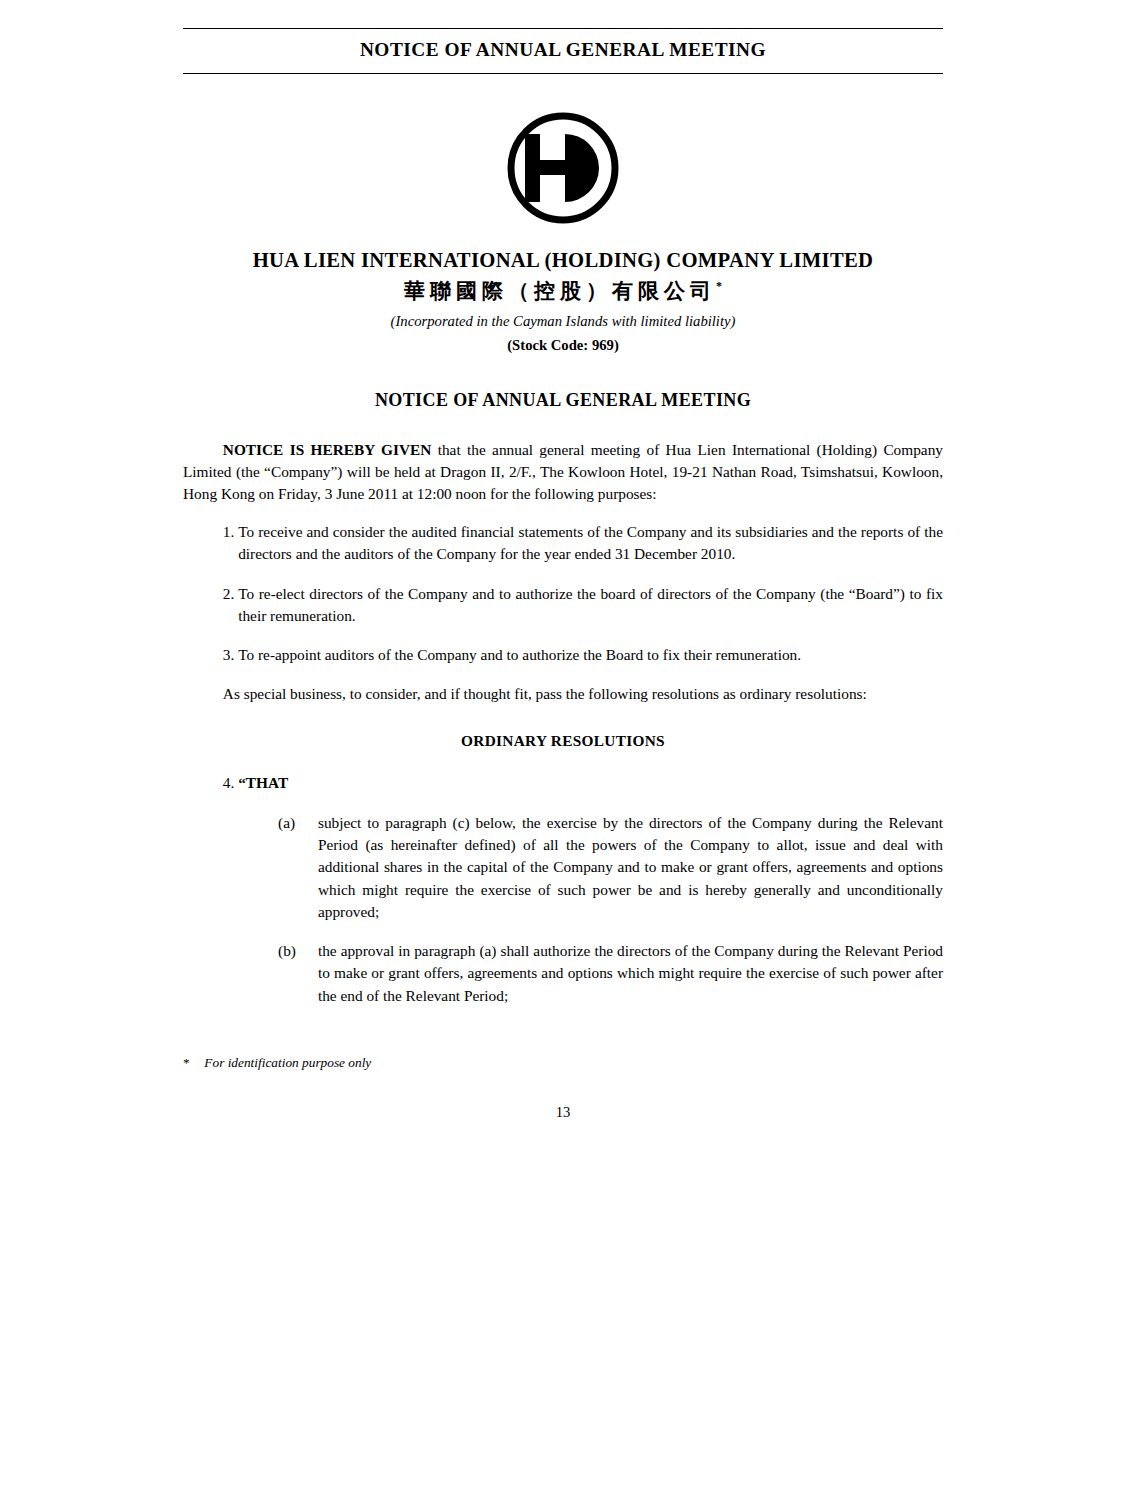Notice of Annual General Meeting
HUA LIEN INTERNATIONAL (HOLDING) COMPANY LIMITED
華聯國際（控股）有限公司*
(Incorporated in the Cayman Islands with limited liability)
(Stock Code: 969)
Notice of Annual General Meeting
NOTICE IS HEREBY GIVEN that the annual general meeting of Hua Lien International (Holding) Company Limited (the “Company”) will be held at Dragon II, 2/F., The Kowloon Hotel, 19-21 Nathan Road, Tsimshatsui, Kowloon, Hong Kong on Friday, 3 June 2011 at 12:00 noon for the following purposes:
1. To receive and consider the audited financial statements of the Company and its subsidiaries and the reports of the directors and the auditors of the Company for the year ended 31 December 2010.
2. To re-elect directors of the Company and to authorize the board of directors of the Company (the “Board”) to fix their remuneration.
3. To re-appoint auditors of the Company and to authorize the Board to fix their remuneration.
As special business, to consider, and if thought fit, pass the following resolutions as ordinary resolutions:
Ordinary Resolutions
4. “THAT
(a) subject to paragraph (c) below, the exercise by the directors of the Company during the Relevant Period (as hereinafter defined) of all the powers of the Company to allot, issue and deal with additional shares in the capital of the Company and to make or grant offers, agreements and options which might require the exercise of such power be and is hereby generally and unconditionally approved;
(b) the approval in paragraph (a) shall authorize the directors of the Company during the Relevant Period to make or grant offers, agreements and options which might require the exercise of such power after the end of the Relevant Period;
*For identification purpose only
13